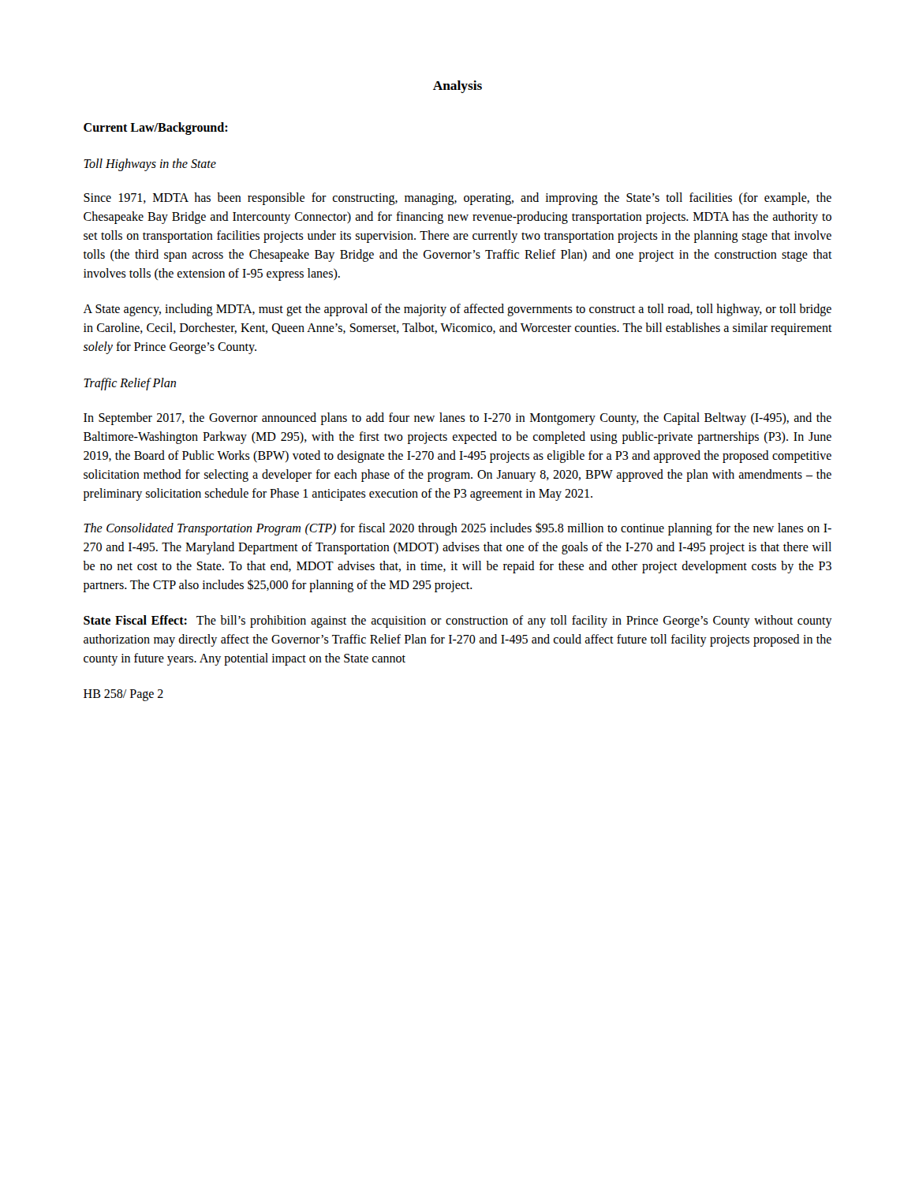Analysis
Current Law/Background:
Toll Highways in the State
Since 1971, MDTA has been responsible for constructing, managing, operating, and improving the State’s toll facilities (for example, the Chesapeake Bay Bridge and Intercounty Connector) and for financing new revenue-producing transportation projects. MDTA has the authority to set tolls on transportation facilities projects under its supervision. There are currently two transportation projects in the planning stage that involve tolls (the third span across the Chesapeake Bay Bridge and the Governor’s Traffic Relief Plan) and one project in the construction stage that involves tolls (the extension of I-95 express lanes).
A State agency, including MDTA, must get the approval of the majority of affected governments to construct a toll road, toll highway, or toll bridge in Caroline, Cecil, Dorchester, Kent, Queen Anne’s, Somerset, Talbot, Wicomico, and Worcester counties. The bill establishes a similar requirement solely for Prince George’s County.
Traffic Relief Plan
In September 2017, the Governor announced plans to add four new lanes to I-270 in Montgomery County, the Capital Beltway (I-495), and the Baltimore-Washington Parkway (MD 295), with the first two projects expected to be completed using public-private partnerships (P3). In June 2019, the Board of Public Works (BPW) voted to designate the I-270 and I-495 projects as eligible for a P3 and approved the proposed competitive solicitation method for selecting a developer for each phase of the program. On January 8, 2020, BPW approved the plan with amendments – the preliminary solicitation schedule for Phase 1 anticipates execution of the P3 agreement in May 2021.
The Consolidated Transportation Program (CTP) for fiscal 2020 through 2025 includes $95.8 million to continue planning for the new lanes on I-270 and I-495. The Maryland Department of Transportation (MDOT) advises that one of the goals of the I-270 and I-495 project is that there will be no net cost to the State. To that end, MDOT advises that, in time, it will be repaid for these and other project development costs by the P3 partners. The CTP also includes $25,000 for planning of the MD 295 project.
State Fiscal Effect: The bill’s prohibition against the acquisition or construction of any toll facility in Prince George’s County without county authorization may directly affect the Governor’s Traffic Relief Plan for I-270 and I-495 and could affect future toll facility projects proposed in the county in future years. Any potential impact on the State cannot
HB 258/ Page 2